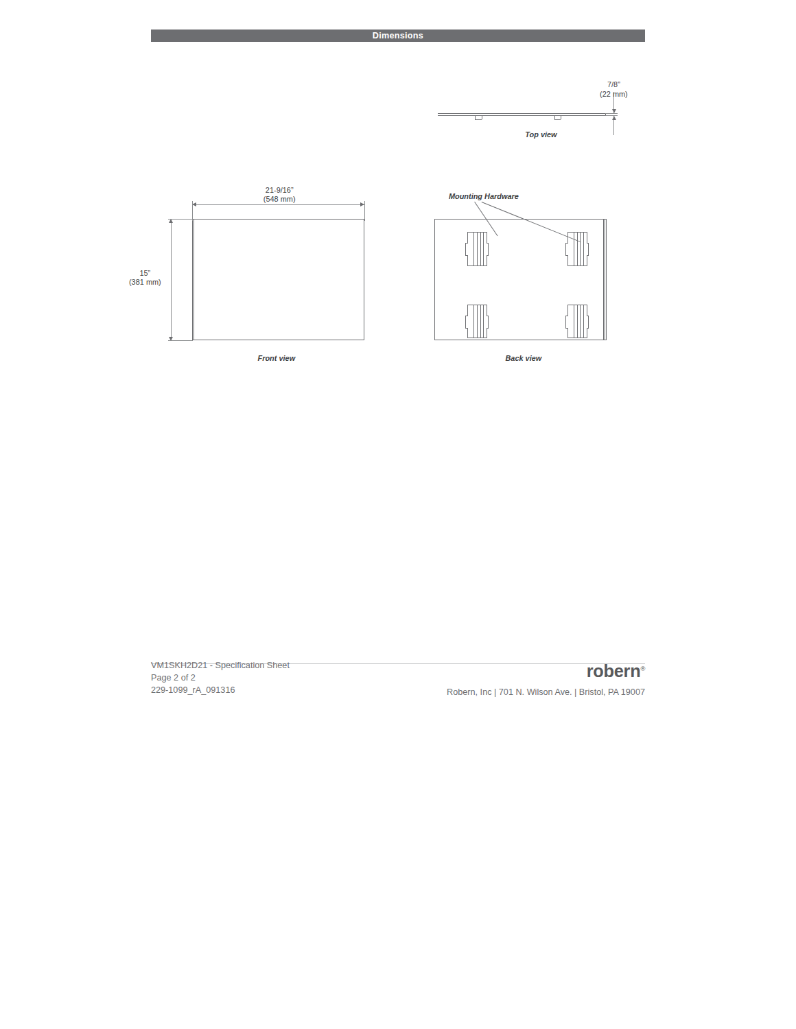Dimensions
7/8”
(22 mm)
Top view
21-9/16”
(548 mm)
15”
(381 mm)
Front view
Mounting Hardware
Back view
VM1SKH2D21 - Specification Sheet
Page 2 of 2
229-1099_rA_091316
robern®
Robern, Inc | 701 N. Wilson Ave. | Bristol, PA 19007